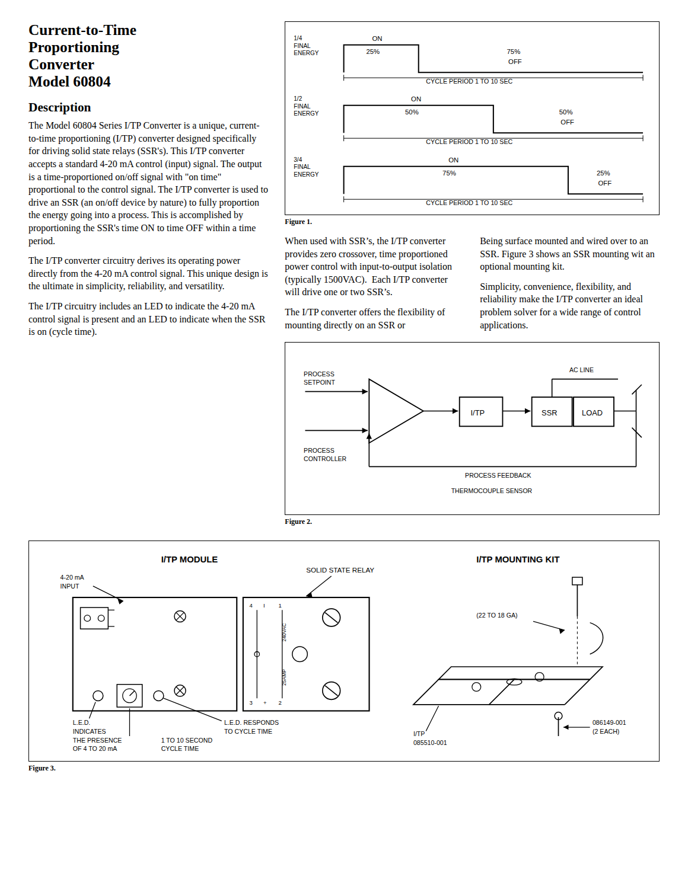Current-to-Time
Proportioning
Converter
Model 60804
Description
The Model 60804 Series I/TP Converter is a unique, current-to-time proportioning (I/TP) converter designed specifically for driving solid state relays (SSR's). This I/TP converter accepts a standard 4-20 mA control (input) signal. The output is a time-proportioned on/off signal with "on time" proportional to the control signal. The I/TP converter is used to drive an SSR (an on/off device by nature) to fully proportion the energy going into a process. This is accomplished by proportioning the SSR's time ON to time OFF within a time period.
The I/TP converter circuitry derives its operating power directly from the 4-20 mA control signal. This unique design is the ultimate in simplicity, reliability, and versatility.
The I/TP circuitry includes an LED to indicate the 4-20 mA control signal is present and an LED to indicate when the SSR is on (cycle time).
1/4
FINAL
ENERGY
ON 25% OFF 75% CYCLE PERIOD 1 TO 10 SEC
1/2
FINAL
ENERGY
ON 50% OFF 50% CYCLE PERIOD 1 TO 10 SEC
3/4
FINAL
ENERGY
ON 75% OFF 25% CYCLE PERIOD 1 TO 10 SEC
Figure 1.
When used with SSR’s, the I/TP converter provides zero crossover, time proportioned power control with input-to-output isolation (typically 1500VAC). Each I/TP converter will drive one or two SSR’s.
The I/TP converter offers the flexibility of mounting directly on an SSR or
Being surface mounted and wired over to an SSR. Figure 3 shows an SSR mounting wit an optional mounting kit.
Simplicity, convenience, flexibility, and reliability make the I/TP converter an ideal problem solver for a wide range of control applications.
PROCESS SETPOINT PROCESS CONTROLLER I/TP SSR AC LINE LOAD PROCESS FEEDBACK THERMOCOUPLE SENSOR
Figure 2.
I/TP MODULE I/TP MOUNTING KIT 4-20 mA INPUT SOLID STATE RELAY 4 I 3 + 1 2 240VAC 25AMP (22 TO 18 GA) 086149-001 (2 EACH) L.E.D. INDICATES THE PRESENCE OF 4 TO 20 mA 1 TO 10 SECOND CYCLE TIME L.E.D. RESPONDS TO CYCLE TIME I/TP 085510-001
Figure 3.